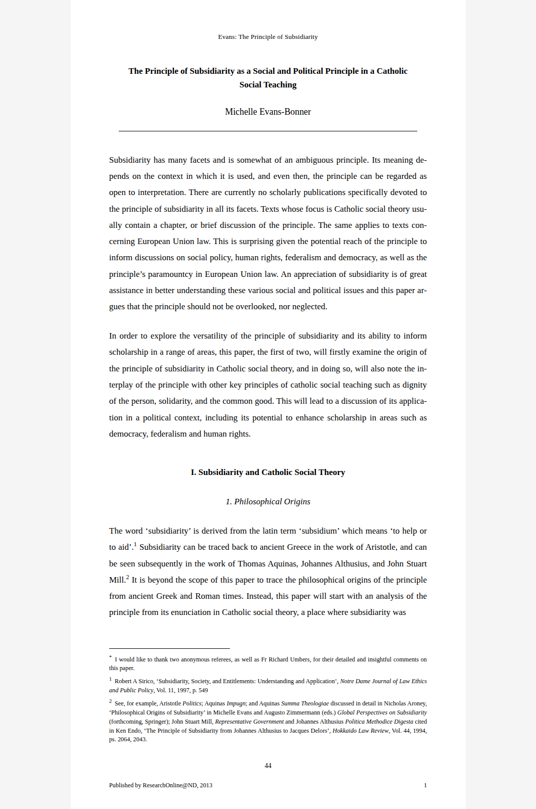Evans: The Principle of Subsidiarity
The Principle of Subsidiarity as a Social and Political Principle in a Catholic Social Teaching
Michelle Evans-Bonner
Subsidiarity has many facets and is somewhat of an ambiguous principle. Its meaning depends on the context in which it is used, and even then, the principle can be regarded as open to interpretation. There are currently no scholarly publications specifically devoted to the principle of subsidiarity in all its facets. Texts whose focus is Catholic social theory usually contain a chapter, or brief discussion of the principle. The same applies to texts concerning European Union law. This is surprising given the potential reach of the principle to inform discussions on social policy, human rights, federalism and democracy, as well as the principle’s paramountcy in European Union law. An appreciation of subsidiarity is of great assistance in better understanding these various social and political issues and this paper argues that the principle should not be overlooked, nor neglected.
In order to explore the versatility of the principle of subsidiarity and its ability to inform scholarship in a range of areas, this paper, the first of two, will firstly examine the origin of the principle of subsidiarity in Catholic social theory, and in doing so, will also note the interplay of the principle with other key principles of catholic social teaching such as dignity of the person, solidarity, and the common good. This will lead to a discussion of its application in a political context, including its potential to enhance scholarship in areas such as democracy, federalism and human rights.
I. Subsidiarity and Catholic Social Theory
1. Philosophical Origins
The word ‘subsidiarity’ is derived from the latin term ‘subsidium’ which means ‘to help or to aid’.1 Subsidiarity can be traced back to ancient Greece in the work of Aristotle, and can be seen subsequently in the work of Thomas Aquinas, Johannes Althusius, and John Stuart Mill.2 It is beyond the scope of this paper to trace the philosophical origins of the principle from ancient Greek and Roman times. Instead, this paper will start with an analysis of the principle from its enunciation in Catholic social theory, a place where subsidiarity was
* I would like to thank two anonymous referees, as well as Fr Richard Umbers, for their detailed and insightful comments on this paper.
1 Robert A Sirico, ‘Subsidiarity, Society, and Entitlements: Understanding and Application’, Notre Dame Journal of Law Ethics and Public Policy, Vol. 11, 1997, p. 549
2 See, for example, Aristotle Politics; Aquinas Impugn; and Aquinas Summa Theologiae discussed in detail in Nicholas Aroney, ‘Philosophical Origins of Subsidiarity’ in Michelle Evans and Augusto Zimmermann (eds.) Global Perspectives on Subsidiarity (forthcoming, Springer); John Stuart Mill, Representative Government and Johannes Althusius Politica Methodice Digesta cited in Ken Endo, ‘The Principle of Subsidiarity from Johannes Althusius to Jacques Delors’, Hokkaido Law Review, Vol. 44, 1994, ps. 2064, 2043.
44
Published by ResearchOnline@ND, 2013 1